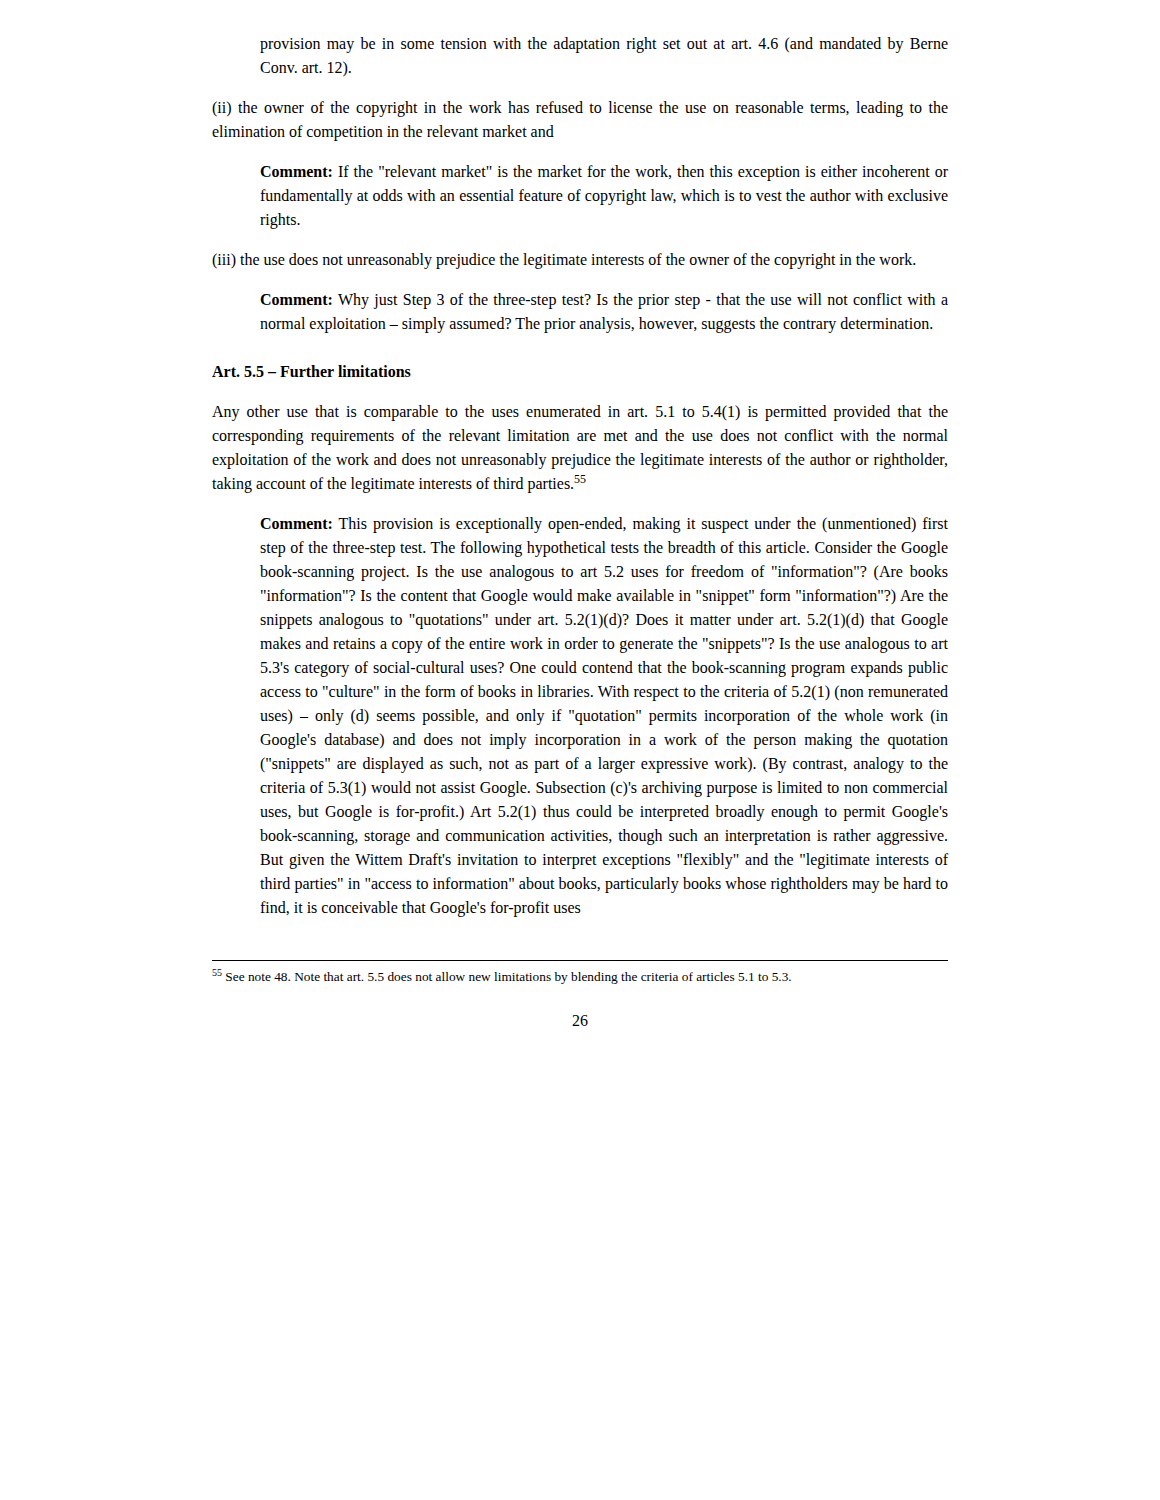provision may be in some tension with the adaptation right set out at art. 4.6 (and mandated by Berne Conv. art. 12).
(ii) the owner of the copyright in the work has refused to license the use on reasonable terms, leading to the elimination of competition in the relevant market and
Comment: If the "relevant market" is the market for the work, then this exception is either incoherent or fundamentally at odds with an essential feature of copyright law, which is to vest the author with exclusive rights.
(iii) the use does not unreasonably prejudice the legitimate interests of the owner of the copyright in the work.
Comment: Why just Step 3 of the three-step test? Is the prior step - that the use will not conflict with a normal exploitation – simply assumed? The prior analysis, however, suggests the contrary determination.
Art. 5.5 – Further limitations
Any other use that is comparable to the uses enumerated in art. 5.1 to 5.4(1) is permitted provided that the corresponding requirements of the relevant limitation are met and the use does not conflict with the normal exploitation of the work and does not unreasonably prejudice the legitimate interests of the author or rightholder, taking account of the legitimate interests of third parties.55
Comment: This provision is exceptionally open-ended, making it suspect under the (unmentioned) first step of the three-step test. The following hypothetical tests the breadth of this article. Consider the Google book-scanning project. Is the use analogous to art 5.2 uses for freedom of "information"? (Are books "information"? Is the content that Google would make available in "snippet" form "information"?) Are the snippets analogous to "quotations" under art. 5.2(1)(d)? Does it matter under art. 5.2(1)(d) that Google makes and retains a copy of the entire work in order to generate the "snippets"? Is the use analogous to art 5.3's category of social-cultural uses? One could contend that the book-scanning program expands public access to "culture" in the form of books in libraries. With respect to the criteria of 5.2(1) (non remunerated uses) – only (d) seems possible, and only if "quotation" permits incorporation of the whole work (in Google's database) and does not imply incorporation in a work of the person making the quotation ("snippets" are displayed as such, not as part of a larger expressive work). (By contrast, analogy to the criteria of 5.3(1) would not assist Google. Subsection (c)'s archiving purpose is limited to non commercial uses, but Google is for-profit.) Art 5.2(1) thus could be interpreted broadly enough to permit Google's book-scanning, storage and communication activities, though such an interpretation is rather aggressive. But given the Wittem Draft's invitation to interpret exceptions "flexibly" and the "legitimate interests of third parties" in "access to information" about books, particularly books whose rightholders may be hard to find, it is conceivable that Google's for-profit uses
55 See note 48. Note that art. 5.5 does not allow new limitations by blending the criteria of articles 5.1 to 5.3.
26